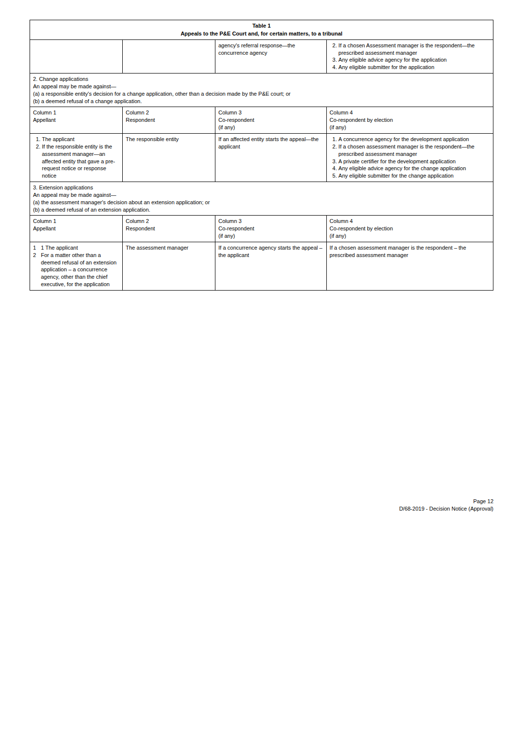| Table 1 |
| Appeals to the P&E Court and, for certain matters, to a tribunal |
| | | agency's referral response—the concurrence agency | If a chosen Assessment manager is the respondent—the prescribed assessment manager Any eligible advice agency for the application Any eligible submitter for the application |
| 2. Change applications An appeal may be made against— (a) a responsible entity's decision for a change application, other than a decision made by the P&E court; or (b) a deemed refusal of a change application. |
| Column 1 Appellant | Column 2 Respondent | Column 3 Co-respondent (if any) | Column 4 Co-respondent by election (if any) |
| The applicant If the responsible entity is the assessment manager—an affected entity that gave a pre-request notice or response notice | The responsible entity | If an affected entity starts the appeal—the applicant | A concurrence agency for the development application If a chosen assessment manager is the respondent—the prescribed assessment manager A private certifier for the development application Any eligible advice agency for the change application Any eligible submitter for the change application |
| 3. Extension applications An appeal may be made against— (a) the assessment manager's decision about an extension application; or (b) a deemed refusal of an extension application. |
| Column 1 Appellant | Column 2 Respondent | Column 3 Co-respondent (if any) | Column 4 Co-respondent by election (if any) |
| / 1 / 1 The applicant / / 2 / For a matter other than a deemed refusal of an extension application – a concurrence agency, other than the chief executive, for the application / | The assessment manager | If a concurrence agency starts the appeal – the applicant | If a chosen assessment manager is the respondent – the prescribed assessment manager |
Page 12
D/68-2019 - Decision Notice (Approval)